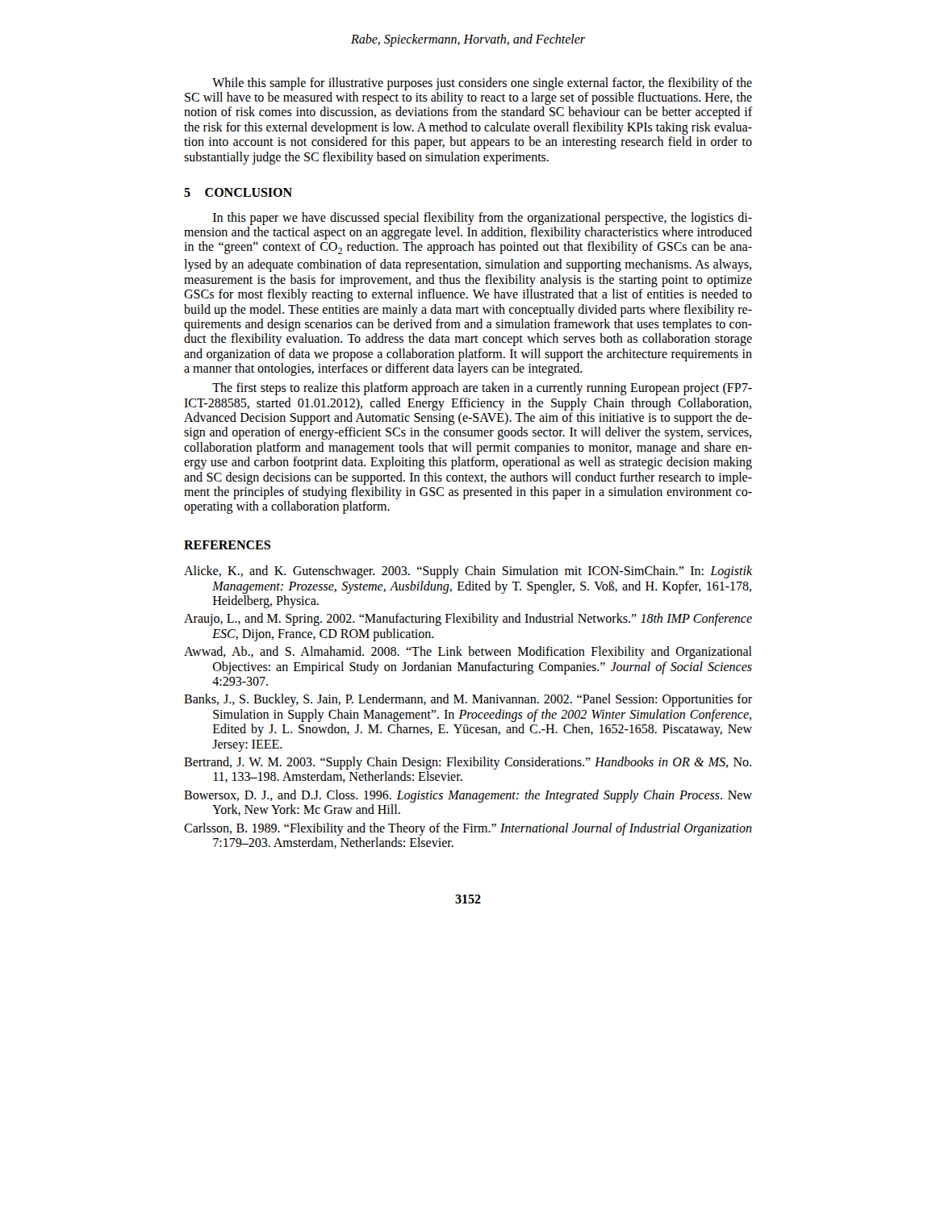Rabe, Spieckermann, Horvath, and Fechteler
While this sample for illustrative purposes just considers one single external factor, the flexibility of the SC will have to be measured with respect to its ability to react to a large set of possible fluctuations. Here, the notion of risk comes into discussion, as deviations from the standard SC behaviour can be better accepted if the risk for this external development is low. A method to calculate overall flexibility KPIs taking risk evaluation into account is not considered for this paper, but appears to be an interesting research field in order to substantially judge the SC flexibility based on simulation experiments.
5 CONCLUSION
In this paper we have discussed special flexibility from the organizational perspective, the logistics dimension and the tactical aspect on an aggregate level. In addition, flexibility characteristics where introduced in the “green” context of CO2 reduction. The approach has pointed out that flexibility of GSCs can be analysed by an adequate combination of data representation, simulation and supporting mechanisms. As always, measurement is the basis for improvement, and thus the flexibility analysis is the starting point to optimize GSCs for most flexibly reacting to external influence. We have illustrated that a list of entities is needed to build up the model. These entities are mainly a data mart with conceptually divided parts where flexibility requirements and design scenarios can be derived from and a simulation framework that uses templates to conduct the flexibility evaluation. To address the data mart concept which serves both as collaboration storage and organization of data we propose a collaboration platform. It will support the architecture requirements in a manner that ontologies, interfaces or different data layers can be integrated.
The first steps to realize this platform approach are taken in a currently running European project (FP7-ICT-288585, started 01.01.2012), called Energy Efficiency in the Supply Chain through Collaboration, Advanced Decision Support and Automatic Sensing (e-SAVE). The aim of this initiative is to support the design and operation of energy-efficient SCs in the consumer goods sector. It will deliver the system, services, collaboration platform and management tools that will permit companies to monitor, manage and share energy use and carbon footprint data. Exploiting this platform, operational as well as strategic decision making and SC design decisions can be supported. In this context, the authors will conduct further research to implement the principles of studying flexibility in GSC as presented in this paper in a simulation environment cooperating with a collaboration platform.
REFERENCES
Alicke, K., and K. Gutenschwager. 2003. “Supply Chain Simulation mit ICON-SimChain.” In: Logistik Management: Prozesse, Systeme, Ausbildung, Edited by T. Spengler, S. Voß, and H. Kopfer, 161-178, Heidelberg, Physica.
Araujo, L., and M. Spring. 2002. “Manufacturing Flexibility and Industrial Networks.” 18th IMP Conference ESC, Dijon, France, CD ROM publication.
Awwad, Ab., and S. Almahamid. 2008. “The Link between Modification Flexibility and Organizational Objectives: an Empirical Study on Jordanian Manufacturing Companies.” Journal of Social Sciences 4:293-307.
Banks, J., S. Buckley, S. Jain, P. Lendermann, and M. Manivannan. 2002. “Panel Session: Opportunities for Simulation in Supply Chain Management”. In Proceedings of the 2002 Winter Simulation Conference, Edited by J. L. Snowdon, J. M. Charnes, E. Yücesan, and C.-H. Chen, 1652-1658. Piscataway, New Jersey: IEEE.
Bertrand, J. W. M. 2003. “Supply Chain Design: Flexibility Considerations.” Handbooks in OR & MS, No. 11, 133–198. Amsterdam, Netherlands: Elsevier.
Bowersox, D. J., and D.J. Closs. 1996. Logistics Management: the Integrated Supply Chain Process. New York, New York: Mc Graw and Hill.
Carlsson, B. 1989. “Flexibility and the Theory of the Firm.” International Journal of Industrial Organization 7:179–203. Amsterdam, Netherlands: Elsevier.
3152